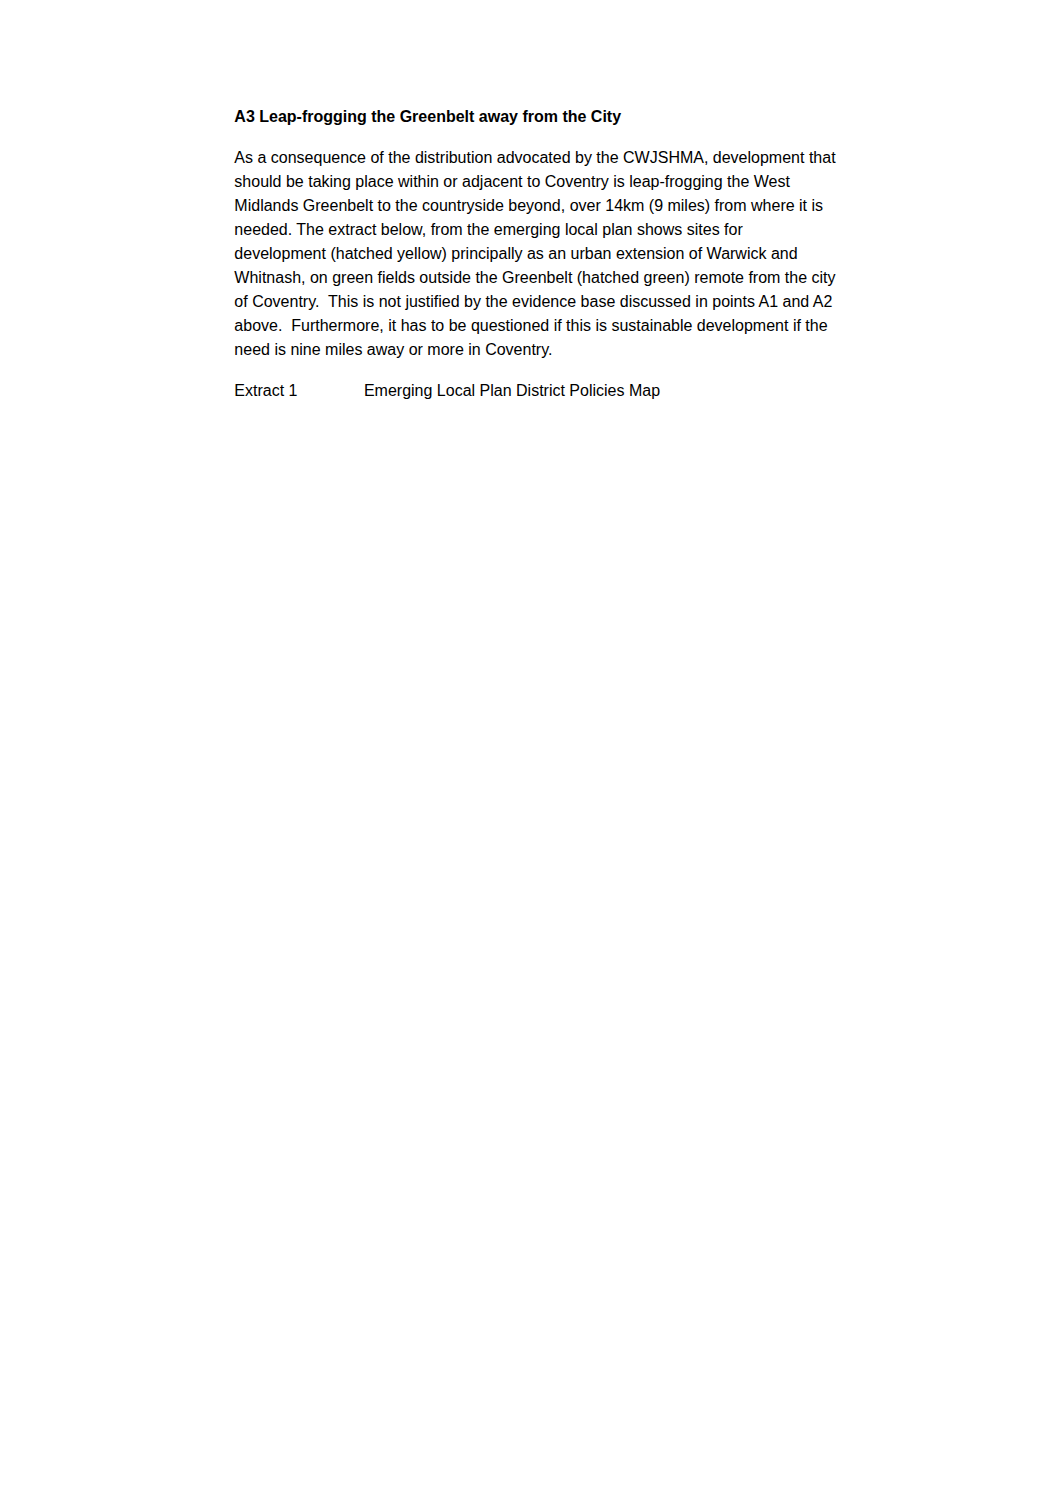A3 Leap-frogging the Greenbelt away from the City
As a consequence of the distribution advocated by the CWJSHMA, development that should be taking place within or adjacent to Coventry is leap-frogging the West Midlands Greenbelt to the countryside beyond, over 14km (9 miles) from where it is needed. The extract below, from the emerging local plan shows sites for development (hatched yellow) principally as an urban extension of Warwick and Whitnash, on green fields outside the Greenbelt (hatched green) remote from the city of Coventry. This is not justified by the evidence base discussed in points A1 and A2 above. Furthermore, it has to be questioned if this is sustainable development if the need is nine miles away or more in Coventry.
Extract 1 Emerging Local Plan District Policies Map